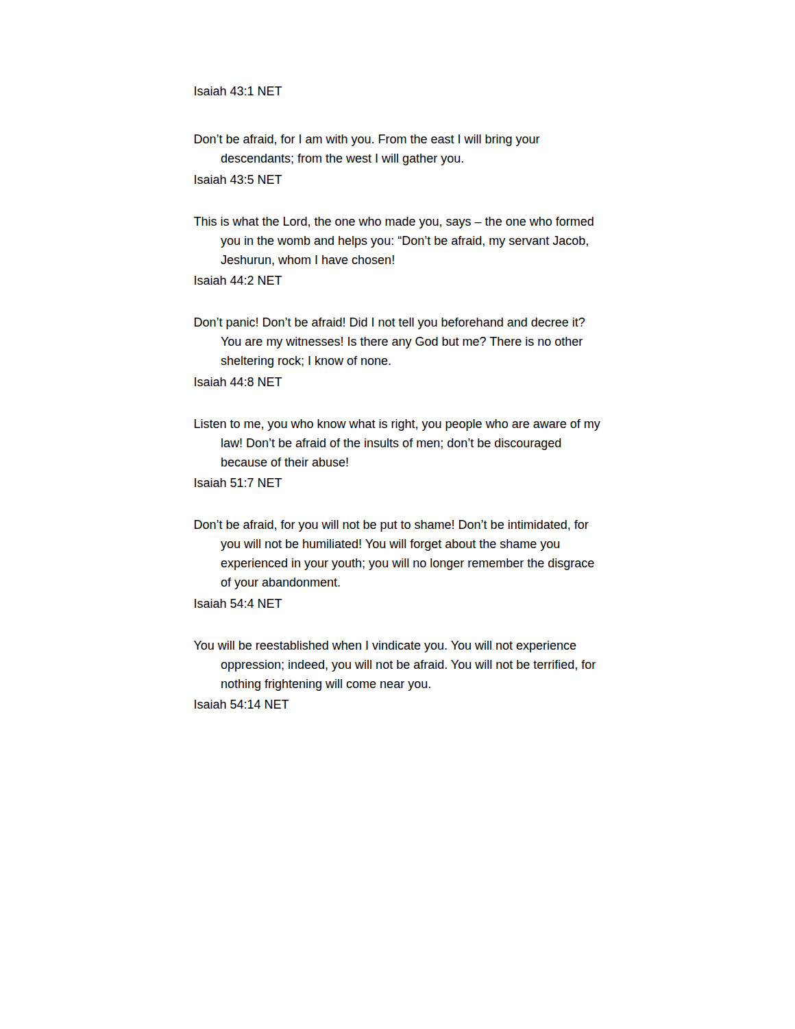Isaiah 43:1 NET
Don’t be afraid, for I am with you. From the east I will bring your descendants; from the west I will gather you.
Isaiah 43:5 NET
This is what the Lord, the one who made you, says – the one who formed you in the womb and helps you: “Don’t be afraid, my servant Jacob, Jeshurun, whom I have chosen!
Isaiah 44:2 NET
Don’t panic! Don’t be afraid! Did I not tell you beforehand and decree it? You are my witnesses! Is there any God but me? There is no other sheltering rock; I know of none.
Isaiah 44:8 NET
Listen to me, you who know what is right, you people who are aware of my law! Don’t be afraid of the insults of men; don’t be discouraged because of their abuse!
Isaiah 51:7 NET
Don’t be afraid, for you will not be put to shame! Don’t be intimidated, for you will not be humiliated! You will forget about the shame you experienced in your youth; you will no longer remember the disgrace of your abandonment.
Isaiah 54:4 NET
You will be reestablished when I vindicate you. You will not experience oppression; indeed, you will not be afraid. You will not be terrified, for nothing frightening will come near you.
Isaiah 54:14 NET